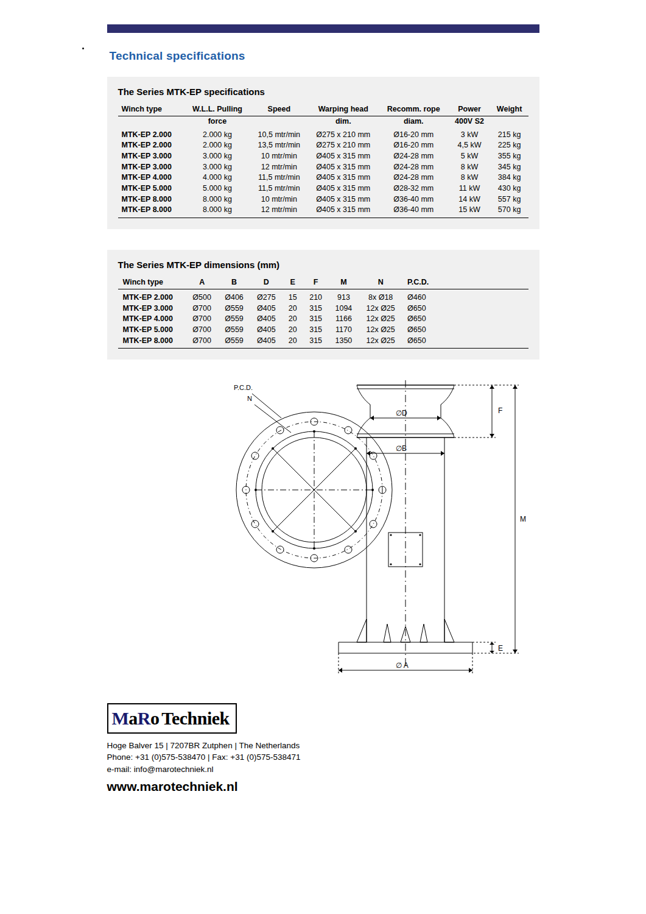Technical specifications
The Series MTK-EP specifications
| Winch type | W.L.L. Pulling | Speed | Warping head | Recomm. rope | Power | Weight |
| --- | --- | --- | --- | --- | --- | --- |
| | force | | dim. | diam. | 400V S2 | |
| MTK-EP 2.000 | 2.000 kg | 10,5 mtr/min | Ø275 x 210 mm | Ø16-20 mm | 3 kW | 215 kg |
| MTK-EP 2.000 | 2.000 kg | 13,5 mtr/min | Ø275 x 210 mm | Ø16-20 mm | 4,5 kW | 225 kg |
| MTK-EP 3.000 | 3.000 kg | 10 mtr/min | Ø405 x 315 mm | Ø24-28 mm | 5 kW | 355 kg |
| MTK-EP 3.000 | 3.000 kg | 12 mtr/min | Ø405 x 315 mm | Ø24-28 mm | 8 kW | 345 kg |
| MTK-EP 4.000 | 4.000 kg | 11,5 mtr/min | Ø405 x 315 mm | Ø24-28 mm | 8 kW | 384 kg |
| MTK-EP 5.000 | 5.000 kg | 11,5 mtr/min | Ø405 x 315 mm | Ø28-32 mm | 11 kW | 430 kg |
| MTK-EP 8.000 | 8.000 kg | 10 mtr/min | Ø405 x 315 mm | Ø36-40 mm | 14 kW | 557 kg |
| MTK-EP 8.000 | 8.000 kg | 12 mtr/min | Ø405 x 315 mm | Ø36-40 mm | 15 kW | 570 kg |
The Series MTK-EP dimensions (mm)
| Winch type | A | B | D | E | F | M | N | P.C.D. | |
| --- | --- | --- | --- | --- | --- | --- | --- | --- | --- |
| MTK-EP 2.000 | Ø500 | Ø406 | Ø275 | 15 | 210 | 913 | 8x Ø18 | Ø460 | |
| MTK-EP 3.000 | Ø700 | Ø559 | Ø405 | 20 | 315 | 1094 | 12x Ø25 | Ø650 | |
| MTK-EP 4.000 | Ø700 | Ø559 | Ø405 | 20 | 315 | 1166 | 12x Ø25 | Ø650 | |
| MTK-EP 5.000 | Ø700 | Ø559 | Ø405 | 20 | 315 | 1170 | 12x Ø25 | Ø650 | |
| MTK-EP 8.000 | Ø700 | Ø559 | Ø405 | 20 | 315 | 1350 | 12x Ø25 | Ø650 | |
P.C.D. N
F ∅D ∅B M E ∅ A
MaRo Techniek
Hoge Balver 15 | 7207BR Zutphen | The Netherlands
Phone: +31 (0)575-538470 | Fax: +31 (0)575-538471
e-mail: info@marotechniek.nl
www.marotechniek.nl